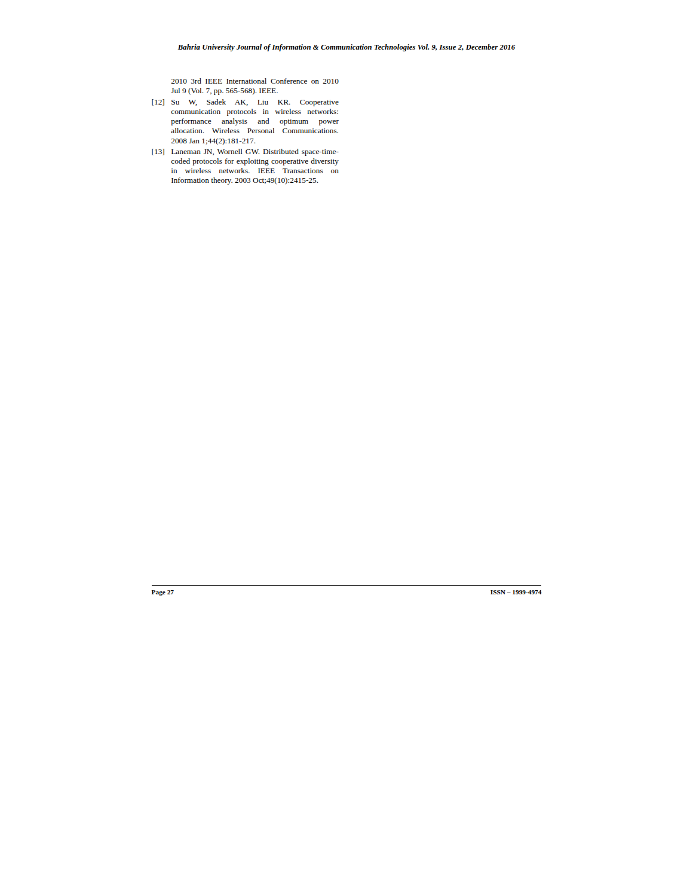Bahria University Journal of Information & Communication Technologies Vol. 9, Issue 2, December 2016
2010 3rd IEEE International Conference on 2010 Jul 9 (Vol. 7, pp. 565-568). IEEE.
[12] Su W, Sadek AK, Liu KR. Cooperative communication protocols in wireless networks: performance analysis and optimum power allocation. Wireless Personal Communications. 2008 Jan 1;44(2):181-217.
[13] Laneman JN, Wornell GW. Distributed space-time-coded protocols for exploiting cooperative diversity in wireless networks. IEEE Transactions on Information theory. 2003 Oct;49(10):2415-25.
Page 27 ISSN – 1999-4974